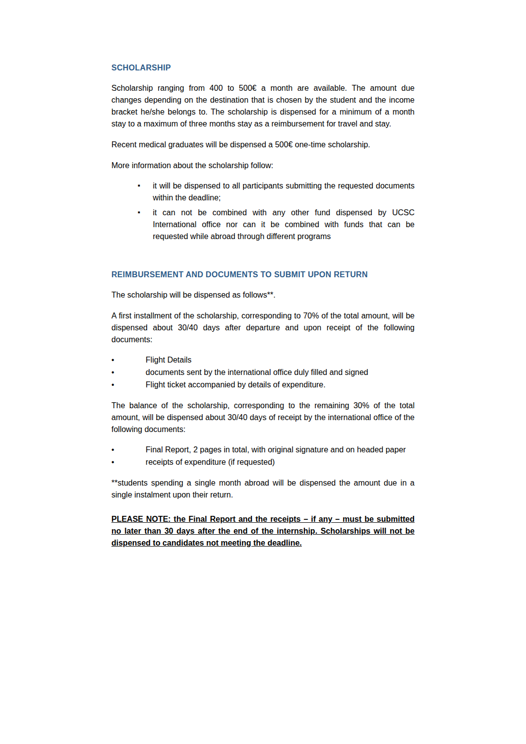SCHOLARSHIP
Scholarship ranging from 400 to 500€ a month are available. The amount due changes depending on the destination that is chosen by the student and the income bracket he/she belongs to. The scholarship is dispensed for a minimum of a month stay to a maximum of three months stay as a reimbursement for travel and stay.
Recent medical graduates will be dispensed a 500€ one-time scholarship.
More information about the scholarship follow:
it will be dispensed to all participants submitting the requested documents within the deadline;
it can not be combined with any other fund dispensed by UCSC International office nor can it be combined with funds that can be requested while abroad through different programs
REIMBURSEMENT AND DOCUMENTS TO SUBMIT UPON RETURN
The scholarship will be dispensed as follows**.
A first installment of the scholarship, corresponding to 70% of the total amount, will be dispensed about 30/40 days after departure and upon receipt of the following documents:
Flight Details
documents sent by the international office duly filled and signed
Flight ticket accompanied by details of expenditure.
The balance of the scholarship, corresponding to the remaining 30% of the total amount, will be dispensed about 30/40 days of receipt by the international office of the following documents:
Final Report, 2 pages in total, with original signature and on headed paper
receipts of expenditure (if requested)
**students spending a single month abroad will be dispensed the amount due in a single instalment upon their return.
PLEASE NOTE: the Final Report and the receipts – if any – must be submitted no later than 30 days after the end of the internship. Scholarships will not be dispensed to candidates not meeting the deadline.